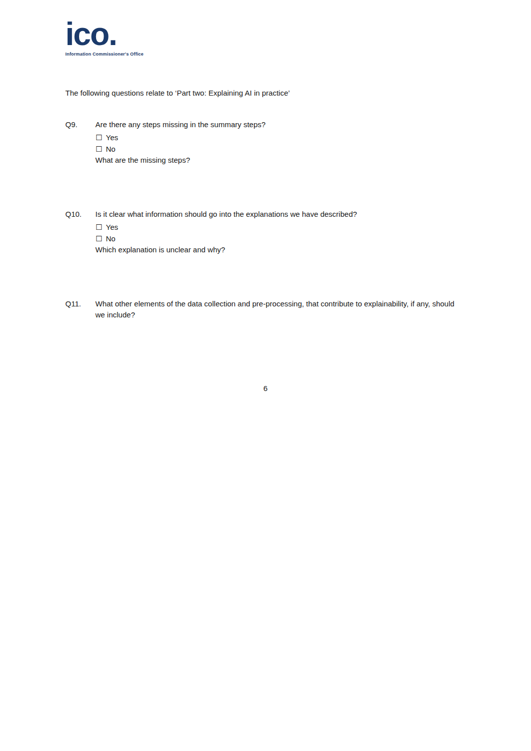ico.
Information Commissioner's Office
The following questions relate to ‘Part two: Explaining AI in practice’
Q9.
Are there any steps missing in the summary steps?
☐Yes
☐No
What are the missing steps?
Q10.
Is it clear what information should go into the explanations we have described?
☐Yes
☐No
Which explanation is unclear and why?
Q11.
What other elements of the data collection and pre-processing, that contribute to explainability, if any, should we include?
6